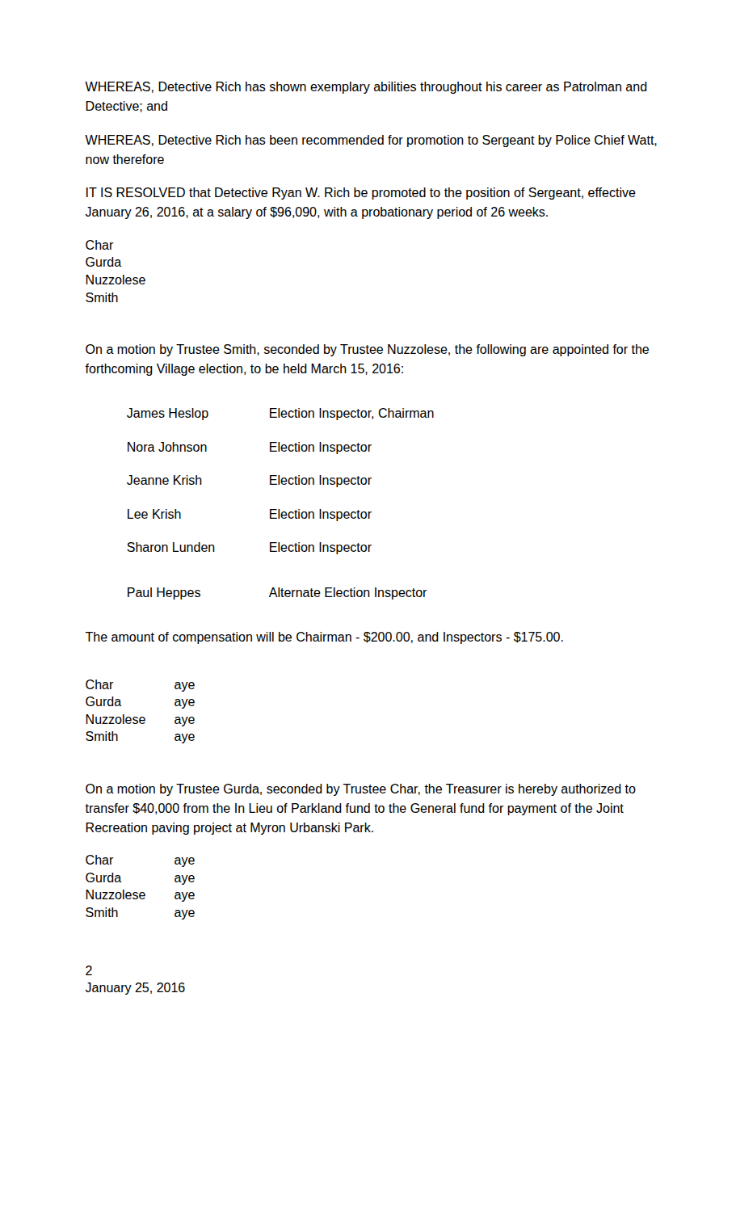WHEREAS, Detective Rich has shown exemplary abilities throughout his career as Patrolman and Detective; and
WHEREAS, Detective Rich has been recommended for promotion to Sergeant by Police Chief Watt, now therefore
IT IS RESOLVED that Detective Ryan W. Rich be promoted to the position of Sergeant, effective January 26, 2016, at a salary of $96,090, with a probationary period of 26 weeks.
Char
Gurda
Nuzzolese
Smith
On a motion by Trustee Smith, seconded by Trustee Nuzzolese, the following are appointed for the forthcoming Village election, to be held March 15, 2016:
| James Heslop | Election Inspector, Chairman |
| Nora Johnson | Election Inspector |
| Jeanne Krish | Election Inspector |
| Lee Krish | Election Inspector |
| Sharon Lunden | Election Inspector |
| Paul Heppes | Alternate Election Inspector |
The amount of compensation will be Chairman - $200.00, and Inspectors - $175.00.
| Char | aye |
| Gurda | aye |
| Nuzzolese | aye |
| Smith | aye |
On a motion by Trustee Gurda, seconded by Trustee Char, the Treasurer is hereby authorized to transfer $40,000 from the In Lieu of Parkland fund to the General fund for payment of the Joint Recreation paving project at Myron Urbanski Park.
| Char | aye |
| Gurda | aye |
| Nuzzolese | aye |
| Smith | aye |
2
January 25, 2016